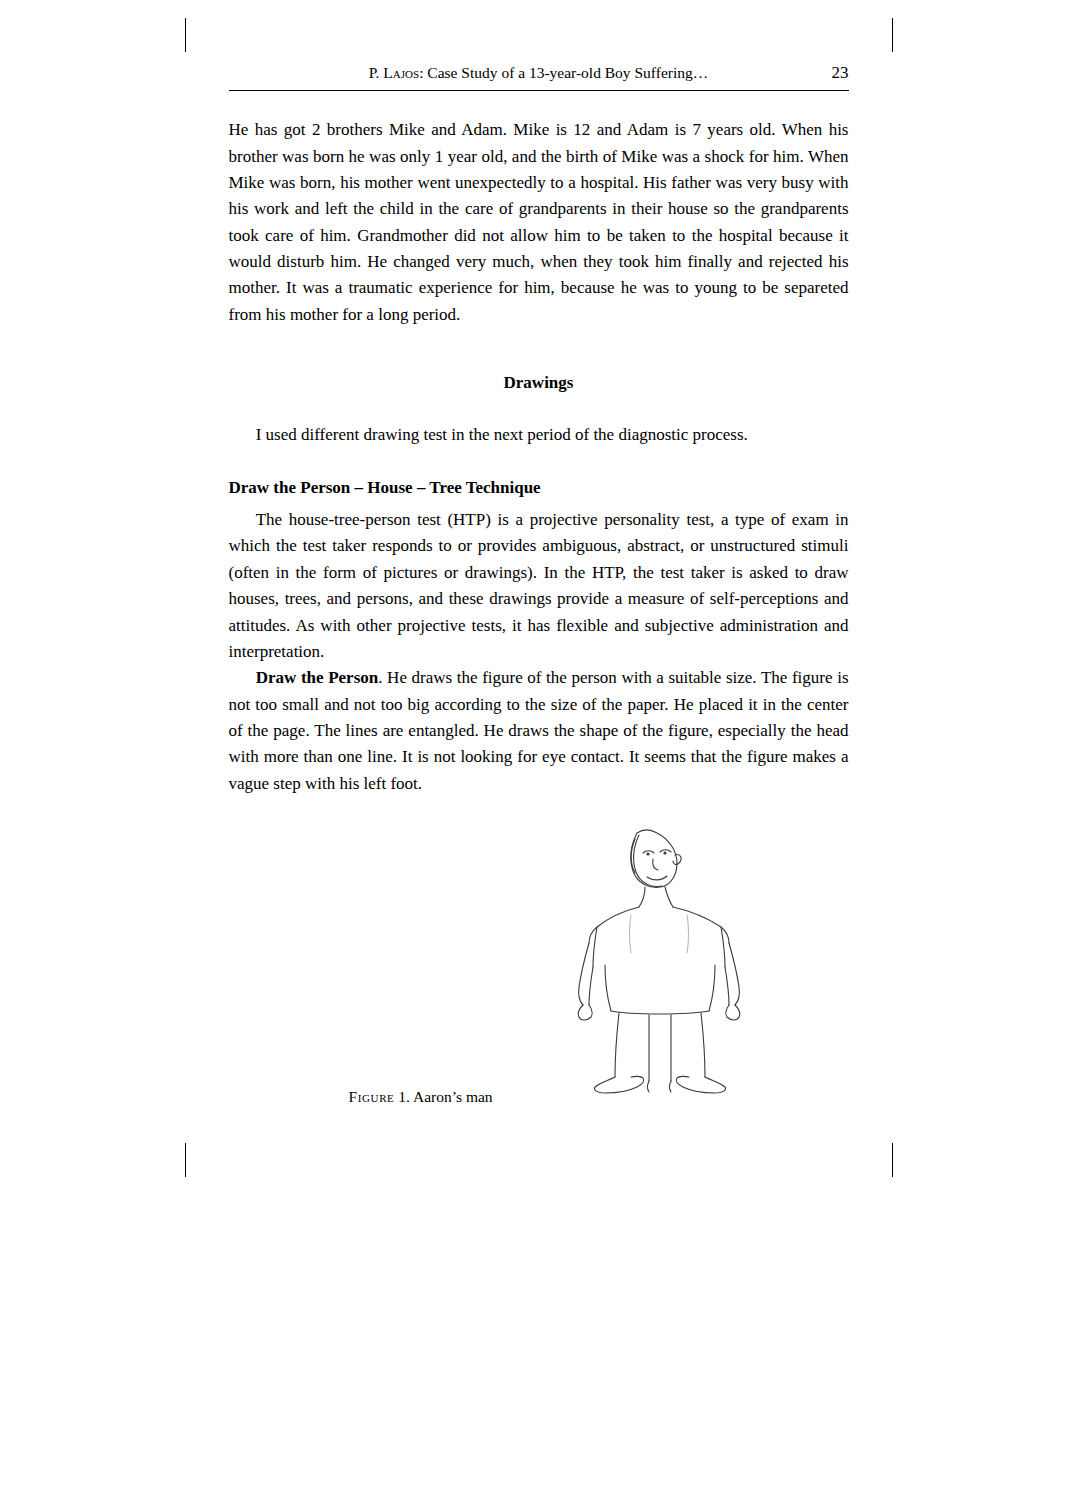P. Lajos: Case Study of a 13-year-old Boy Suffering…
23
He has got 2 brothers Mike and Adam. Mike is 12 and Adam is 7 years old. When his brother was born he was only 1 year old, and the birth of Mike was a shock for him. When Mike was born, his mother went unexpectedly to a hospital. His father was very busy with his work and left the child in the care of grandparents in their house so the grandparents took care of him. Grandmother did not allow him to be taken to the hospital because it would disturb him. He changed very much, when they took him finally and rejected his mother. It was a traumatic experience for him, because he was to young to be separeted from his mother for a long period.
Drawings
I used different drawing test in the next period of the diagnostic process.
Draw the Person – House – Tree Technique
The house-tree-person test (HTP) is a projective personality test, a type of exam in which the test taker responds to or provides ambiguous, abstract, or unstructured stimuli (often in the form of pictures or drawings). In the HTP, the test taker is asked to draw houses, trees, and persons, and these drawings provide a measure of self-perceptions and attitudes. As with other projective tests, it has flexible and subjective administration and interpretation.
Draw the Person. He draws the figure of the person with a suitable size. The figure is not too small and not too big according to the size of the paper. He placed it in the center of the page. The lines are entangled. He draws the shape of the figure, especially the head with more than one line. It is not looking for eye contact. It seems that the figure makes a vague step with his left foot.
Figure 1. Aaron’s man